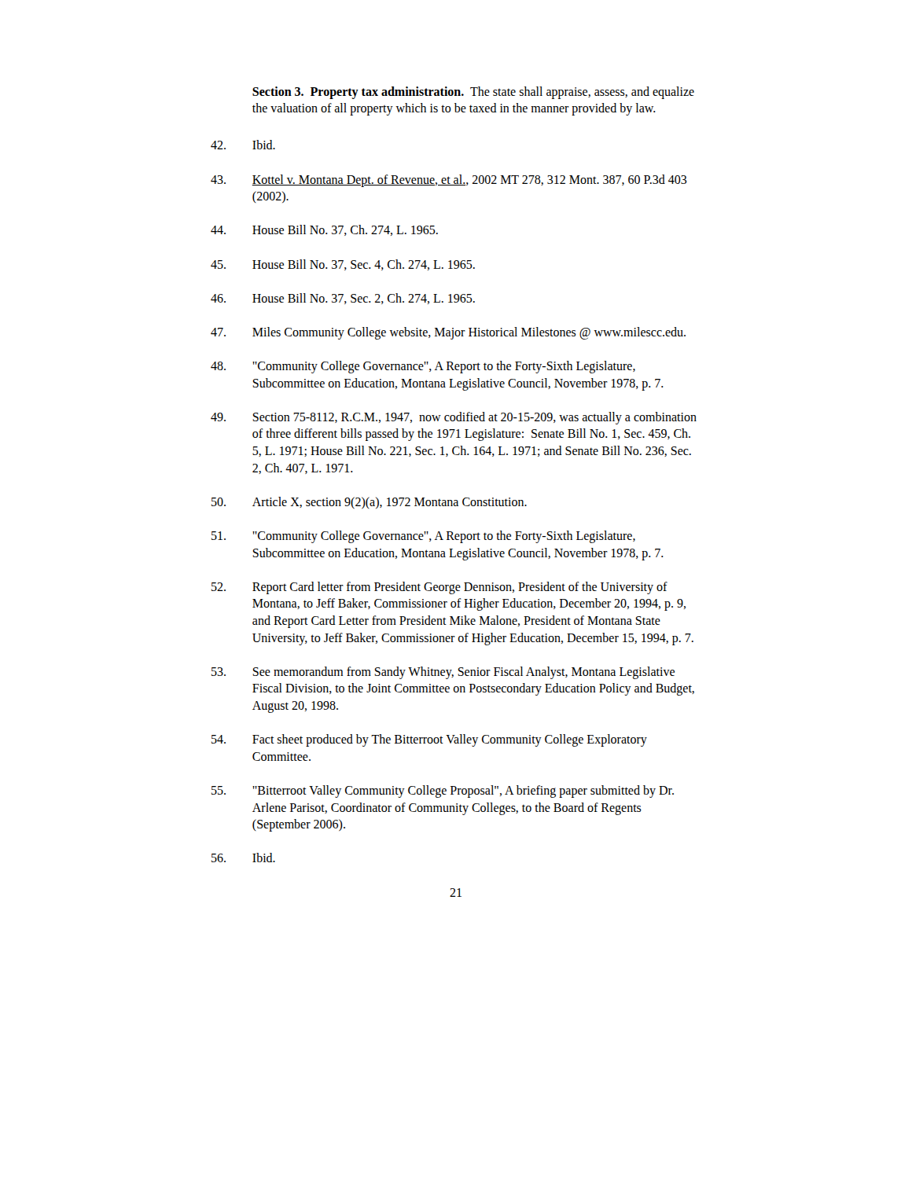Section 3. Property tax administration. The state shall appraise, assess, and equalize the valuation of all property which is to be taxed in the manner provided by law.
42. Ibid.
43. Kottel v. Montana Dept. of Revenue, et al., 2002 MT 278, 312 Mont. 387, 60 P.3d 403 (2002).
44. House Bill No. 37, Ch. 274, L. 1965.
45. House Bill No. 37, Sec. 4, Ch. 274, L. 1965.
46. House Bill No. 37, Sec. 2, Ch. 274, L. 1965.
47. Miles Community College website, Major Historical Milestones @ www.milescc.edu.
48."Community College Governance", A Report to the Forty-Sixth Legislature, Subcommittee on Education, Montana Legislative Council, November 1978, p. 7.
49. Section 75-8112, R.C.M., 1947, now codified at 20-15-209, was actually a combination of three different bills passed by the 1971 Legislature: Senate Bill No. 1, Sec. 459, Ch. 5, L. 1971; House Bill No. 221, Sec. 1, Ch. 164, L. 1971; and Senate Bill No. 236, Sec. 2, Ch. 407, L. 1971.
50. Article X, section 9(2)(a), 1972 Montana Constitution.
51."Community College Governance", A Report to the Forty-Sixth Legislature, Subcommittee on Education, Montana Legislative Council, November 1978, p. 7.
52. Report Card letter from President George Dennison, President of the University of Montana, to Jeff Baker, Commissioner of Higher Education, December 20, 1994, p. 9, and Report Card Letter from President Mike Malone, President of Montana State University, to Jeff Baker, Commissioner of Higher Education, December 15, 1994, p. 7.
53. See memorandum from Sandy Whitney, Senior Fiscal Analyst, Montana Legislative Fiscal Division, to the Joint Committee on Postsecondary Education Policy and Budget, August 20, 1998.
54. Fact sheet produced by The Bitterroot Valley Community College Exploratory Committee.
55."Bitterroot Valley Community College Proposal", A briefing paper submitted by Dr. Arlene Parisot, Coordinator of Community Colleges, to the Board of Regents (September 2006).
56. Ibid.
21